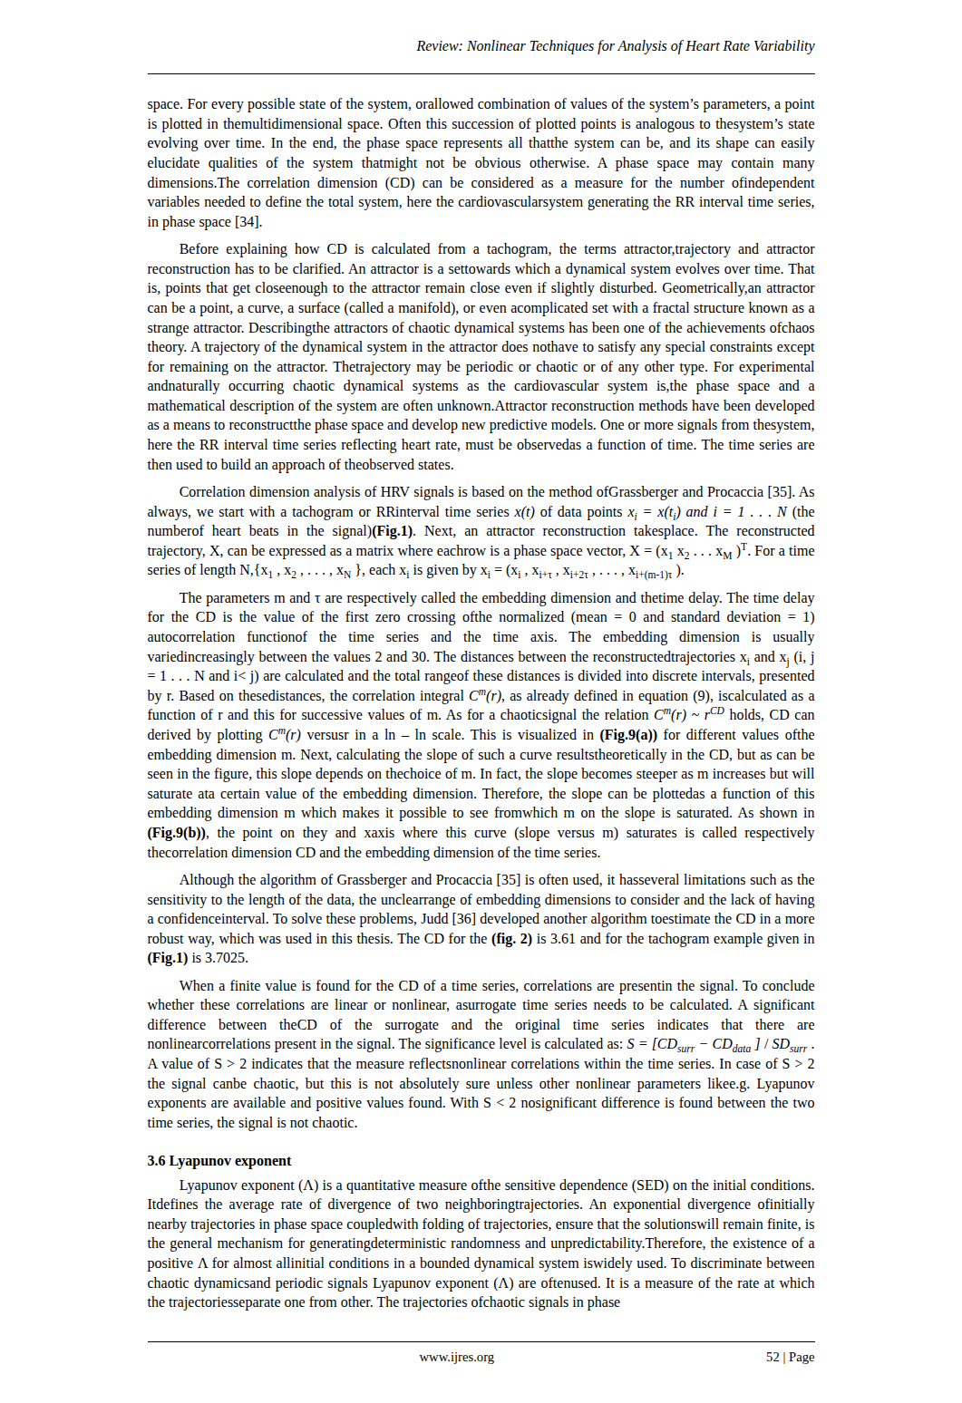Review: Nonlinear Techniques for Analysis of Heart Rate Variability
space. For every possible state of the system, orallowed combination of values of the system’s parameters, a point is plotted in themultidimensional space. Often this succession of plotted points is analogous to thesystem’s state evolving over time. In the end, the phase space represents all thatthe system can be, and its shape can easily elucidate qualities of the system thatmight not be obvious otherwise. A phase space may contain many dimensions.The correlation dimension (CD) can be considered as a measure for the number ofindependent variables needed to define the total system, here the cardiovascularsystem generating the RR interval time series, in phase space [34].
Before explaining how CD is calculated from a tachogram, the terms attractor,trajectory and attractor reconstruction has to be clarified. An attractor is a settowards which a dynamical system evolves over time. That is, points that get closeenough to the attractor remain close even if slightly disturbed. Geometrically,an attractor can be a point, a curve, a surface (called a manifold), or even acomplicated set with a fractal structure known as a strange attractor. Describingthe attractors of chaotic dynamical systems has been one of the achievements ofchaos theory. A trajectory of the dynamical system in the attractor does nothave to satisfy any special constraints except for remaining on the attractor. Thetrajectory may be periodic or chaotic or of any other type. For experimental andnaturally occurring chaotic dynamical systems as the cardiovascular system is,the phase space and a mathematical description of the system are often unknown.Attractor reconstruction methods have been developed as a means to reconstructthe phase space and develop new predictive models. One or more signals from thesystem, here the RR interval time series reflecting heart rate, must be observedas a function of time. The time series are then used to build an approach of theobserved states.
Correlation dimension analysis of HRV signals is based on the method ofGrassberger and Procaccia [35]. As always, we start with a tachogram or RRinterval time series x(t) of data points xi = x(ti) and i = 1 . . . N (the numberof heart beats in the signal)(Fig.1). Next, an attractor reconstruction takesplace. The reconstructed trajectory, X, can be expressed as a matrix where eachrow is a phase space vector, X = (x1 x2 . . . xM )T. For a time series of length N,{x1 , x2 , . . . , xN }, each xi is given by xi = (xi , xi+τ , xi+2τ , . . . , xi+(m-1)τ ).
The parameters m and τ are respectively called the embedding dimension and thetime delay. The time delay for the CD is the value of the first zero crossing ofthe normalized (mean = 0 and standard deviation = 1) autocorrelation functionof the time series and the time axis. The embedding dimension is usually variedincreasingly between the values 2 and 30. The distances between the reconstructedtrajectories xi and xj (i, j = 1 . . . N and i< j) are calculated and the total rangeof these distances is divided into discrete intervals, presented by r. Based on thesedistances, the correlation integral Cm(r), as already defined in equation (9), iscalculated as a function of r and this for successive values of m. As for a chaoticsignal the relation Cm(r) ~ rCD holds, CD can derived by plotting Cm(r) versusr in a ln – ln scale. This is visualized in (Fig.9(a)) for different values ofthe embedding dimension m. Next, calculating the slope of such a curve resultstheoretically in the CD, but as can be seen in the figure, this slope depends on thechoice of m. In fact, the slope becomes steeper as m increases but will saturate ata certain value of the embedding dimension. Therefore, the slope can be plottedas a function of this embedding dimension m which makes it possible to see fromwhich m on the slope is saturated. As shown in (Fig.9(b)), the point on they and xaxis where this curve (slope versus m) saturates is called respectively thecorrelation dimension CD and the embedding dimension of the time series.
Although the algorithm of Grassberger and Procaccia [35] is often used, it hasseveral limitations such as the sensitivity to the length of the data, the unclearrange of embedding dimensions to consider and the lack of having a confidenceinterval. To solve these problems, Judd [36] developed another algorithm toestimate the CD in a more robust way, which was used in this thesis. The CD for the (fig. 2) is 3.61 and for the tachogram example given in (Fig.1) is 3.7025.
When a finite value is found for the CD of a time series, correlations are presentin the signal. To conclude whether these correlations are linear or nonlinear, asurrogate time series needs to be calculated. A significant difference between theCD of the surrogate and the original time series indicates that there are nonlinearcorrelations present in the signal. The significance level is calculated as: S = [CDsurr − CDdata ] / SDsurr . A value of S > 2 indicates that the measure reflectsnonlinear correlations within the time series. In case of S > 2 the signal canbe chaotic, but this is not absolutely sure unless other nonlinear parameters likee.g. Lyapunov exponents are available and positive values found. With S < 2 nosignificant difference is found between the two time series, the signal is not chaotic.
3.6 Lyapunov exponent
Lyapunov exponent (Λ) is a quantitative measure ofthe sensitive dependence (SED) on the initial conditions. Itdefines the average rate of divergence of two neighboringtrajectories. An exponential divergence ofinitially nearby trajectories in phase space coupledwith folding of trajectories, ensure that the solutionswill remain finite, is the general mechanism for generatingdeterministic randomness and unpredictability.Therefore, the existence of a positive Λ for almost allinitial conditions in a bounded dynamical system iswidely used. To discriminate between chaotic dynamicsand periodic signals Lyapunov exponent (Λ) are oftenused. It is a measure of the rate at which the trajectoriesseparate one from other. The trajectories ofchaotic signals in phase
www.ijres.org 52 | Page